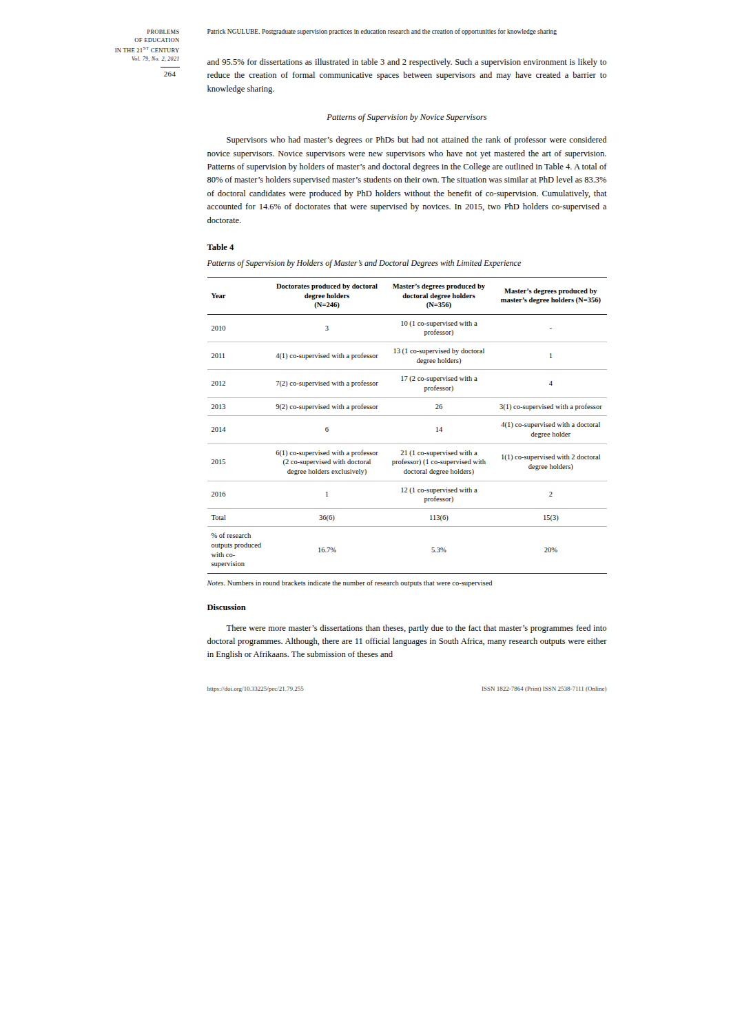PROBLEMS
OF EDUCATION
IN THE 21st CENTURY
Vol. 79, No. 2, 2021
264
Patrick NGULUBE. Postgraduate supervision practices in education research and the creation of opportunities for knowledge sharing
and 95.5% for dissertations as illustrated in table 3 and 2 respectively. Such a supervision environment is likely to reduce the creation of formal communicative spaces between supervisors and may have created a barrier to knowledge sharing.
Patterns of Supervision by Novice Supervisors
Supervisors who had master’s degrees or PhDs but had not attained the rank of professor were considered novice supervisors. Novice supervisors were new supervisors who have not yet mastered the art of supervision. Patterns of supervision by holders of master’s and doctoral degrees in the College are outlined in Table 4. A total of 80% of master’s holders supervised master’s students on their own. The situation was similar at PhD level as 83.3% of doctoral candidates were produced by PhD holders without the benefit of co-supervision. Cumulatively, that accounted for 14.6% of doctorates that were supervised by novices. In 2015, two PhD holders co-supervised a doctorate.
Table 4
Patterns of Supervision by Holders of Master’s and Doctoral Degrees with Limited Experience
| Year | Doctorates produced by doctoral degree holders (N=246) | Master’s degrees produced by doctoral degree holders (N=356) | Master’s degrees produced by master’s degree holders (N=356) |
| --- | --- | --- | --- |
| 2010 | 3 | 10 (1 co-supervised with a professor) | - |
| 2011 | 4(1) co-supervised with a professor | 13 (1 co-supervised by doctoral degree holders) | 1 |
| 2012 | 7(2) co-supervised with a professor | 17 (2 co-supervised with a professor) | 4 |
| 2013 | 9(2) co-supervised with a professor | 26 | 3(1) co-supervised with a professor |
| 2014 | 6 | 14 | 4(1) co-supervised with a doctoral degree holder |
| 2015 | 6(1) co-supervised with a professor (2 co-supervised with doctoral degree holders exclusively) | 21 (1 co-supervised with a professor) (1 co-supervised with doctoral degree holders) | 1(1) co-supervised with 2 doctoral degree holders) |
| 2016 | 1 | 12 (1 co-supervised with a professor) | 2 |
| Total | 36(6) | 113(6) | 15(3) |
| % of research outputs produced with co-supervision | 16.7% | 5.3% | 20% |
Notes. Numbers in round brackets indicate the number of research outputs that were co-supervised
Discussion
There were more master’s dissertations than theses, partly due to the fact that master’s programmes feed into doctoral programmes. Although, there are 11 official languages in South Africa, many research outputs were either in English or Afrikaans. The submission of theses and
https://doi.org/10.33225/pec/21.79.255
ISSN 1822-7864 (Print) ISSN 2538-7111 (Online)